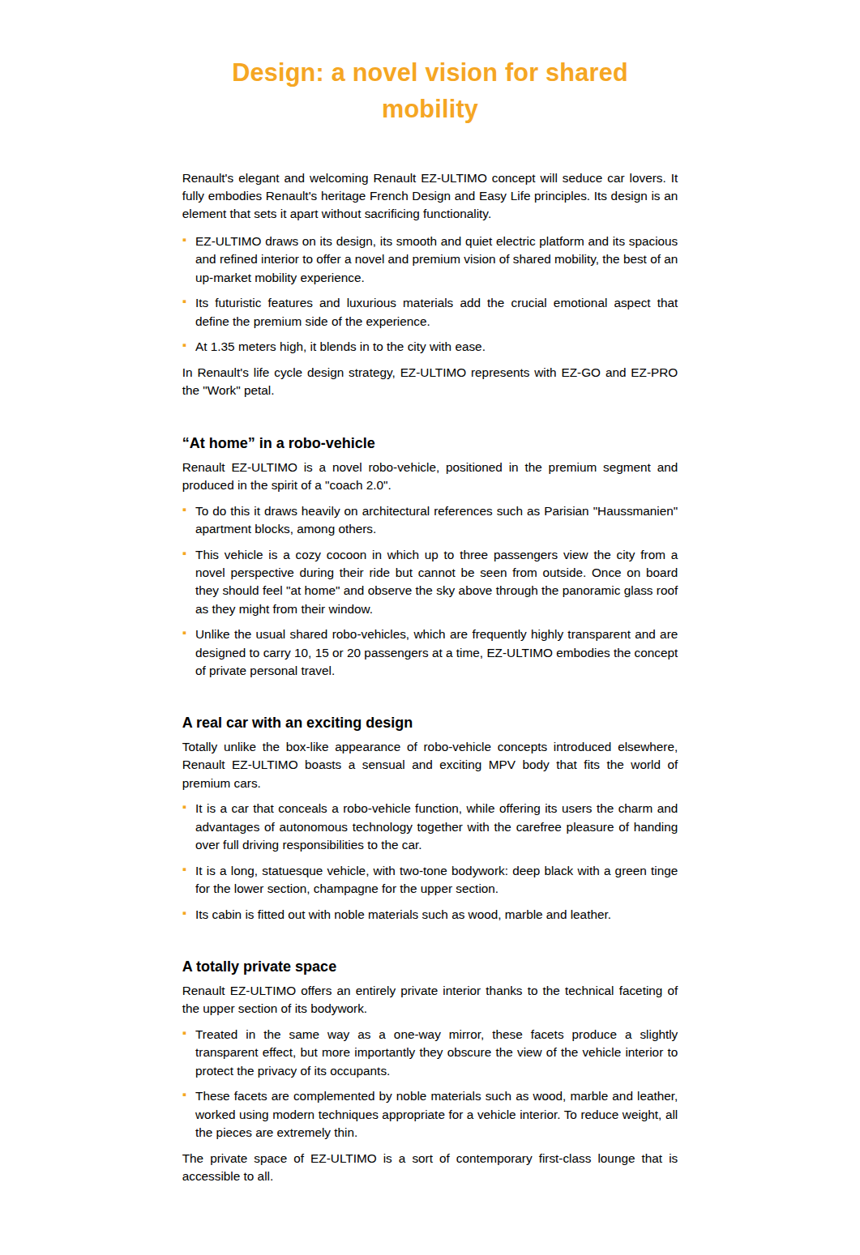Design: a novel vision for shared mobility
Renault's elegant and welcoming Renault EZ-ULTIMO concept will seduce car lovers. It fully embodies Renault's heritage French Design and Easy Life principles. Its design is an element that sets it apart without sacrificing functionality.
EZ-ULTIMO draws on its design, its smooth and quiet electric platform and its spacious and refined interior to offer a novel and premium vision of shared mobility, the best of an up-market mobility experience.
Its futuristic features and luxurious materials add the crucial emotional aspect that define the premium side of the experience.
At 1.35 meters high, it blends in to the city with ease.
In Renault's life cycle design strategy, EZ-ULTIMO represents with EZ-GO and EZ-PRO the "Work" petal.
“At home” in a robo-vehicle
Renault EZ-ULTIMO is a novel robo-vehicle, positioned in the premium segment and produced in the spirit of a "coach 2.0".
To do this it draws heavily on architectural references such as Parisian "Haussmanien" apartment blocks, among others.
This vehicle is a cozy cocoon in which up to three passengers view the city from a novel perspective during their ride but cannot be seen from outside. Once on board they should feel "at home" and observe the sky above through the panoramic glass roof as they might from their window.
Unlike the usual shared robo-vehicles, which are frequently highly transparent and are designed to carry 10, 15 or 20 passengers at a time, EZ-ULTIMO embodies the concept of private personal travel.
A real car with an exciting design
Totally unlike the box-like appearance of robo-vehicle concepts introduced elsewhere, Renault EZ-ULTIMO boasts a sensual and exciting MPV body that fits the world of premium cars.
It is a car that conceals a robo-vehicle function, while offering its users the charm and advantages of autonomous technology together with the carefree pleasure of handing over full driving responsibilities to the car.
It is a long, statuesque vehicle, with two-tone bodywork: deep black with a green tinge for the lower section, champagne for the upper section.
Its cabin is fitted out with noble materials such as wood, marble and leather.
A totally private space
Renault EZ-ULTIMO offers an entirely private interior thanks to the technical faceting of the upper section of its bodywork.
Treated in the same way as a one-way mirror, these facets produce a slightly transparent effect, but more importantly they obscure the view of the vehicle interior to protect the privacy of its occupants.
These facets are complemented by noble materials such as wood, marble and leather, worked using modern techniques appropriate for a vehicle interior. To reduce weight, all the pieces are extremely thin.
The private space of EZ-ULTIMO is a sort of contemporary first-class lounge that is accessible to all.